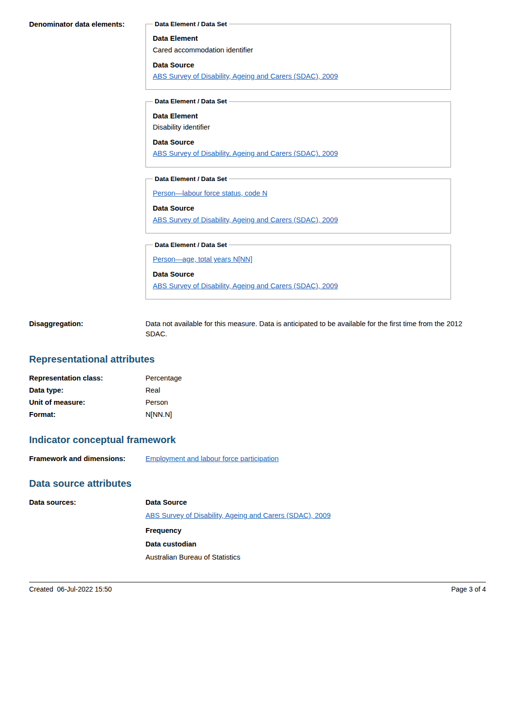Denominator data elements:
Data Element / Data Set
Data Element
Cared accommodation identifier
Data Source
ABS Survey of Disability, Ageing and Carers (SDAC), 2009
Data Element / Data Set
Data Element
Disability identifier
Data Source
ABS Survey of Disability, Ageing and Carers (SDAC), 2009
Data Element / Data Set
Person—labour force status, code N
Data Source
ABS Survey of Disability, Ageing and Carers (SDAC), 2009
Data Element / Data Set
Person—age, total years N[NN]
Data Source
ABS Survey of Disability, Ageing and Carers (SDAC), 2009
Disaggregation:
Data not available for this measure. Data is anticipated to be available for the first time from the 2012 SDAC.
Representational attributes
Representation class:
Percentage
Data type:
Real
Unit of measure:
Person
Format:
N[NN.N]
Indicator conceptual framework
Framework and dimensions:
Employment and labour force participation
Data source attributes
Data sources:
Data Source
ABS Survey of Disability, Ageing and Carers (SDAC), 2009
Frequency
Data custodian
Australian Bureau of Statistics
Created 06-Jul-2022 15:50
Page 3 of 4